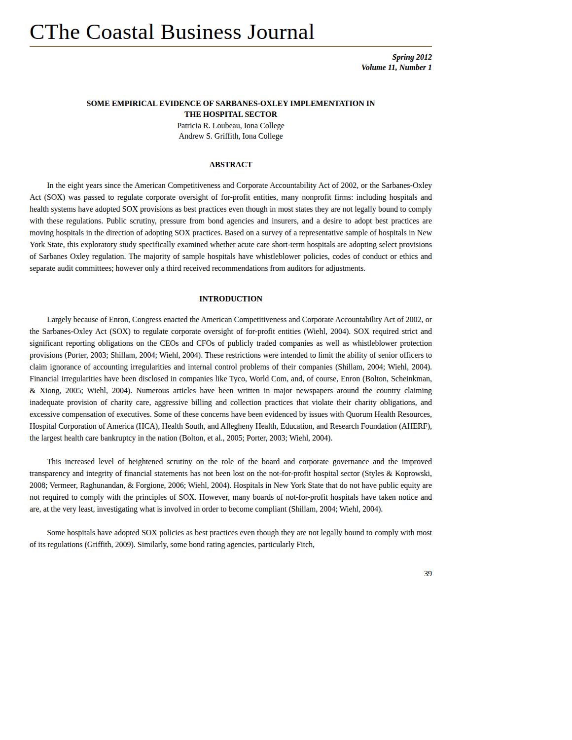CThe Coastal Business Journal
Spring 2012
Volume 11, Number 1
Some Empirical Evidence of Sarbanes-Oxley Implementation in
the Hospital Sector
Patricia R. Loubeau, Iona College
Andrew S. Griffith, Iona College
Abstract
In the eight years since the American Competitiveness and Corporate Accountability Act of 2002, or the Sarbanes-Oxley Act (SOX) was passed to regulate corporate oversight of for-profit entities, many nonprofit firms: including hospitals and health systems have adopted SOX provisions as best practices even though in most states they are not legally bound to comply with these regulations. Public scrutiny, pressure from bond agencies and insurers, and a desire to adopt best practices are moving hospitals in the direction of adopting SOX practices. Based on a survey of a representative sample of hospitals in New York State, this exploratory study specifically examined whether acute care short-term hospitals are adopting select provisions of Sarbanes Oxley regulation. The majority of sample hospitals have whistleblower policies, codes of conduct or ethics and separate audit committees; however only a third received recommendations from auditors for adjustments.
Introduction
Largely because of Enron, Congress enacted the American Competitiveness and Corporate Accountability Act of 2002, or the Sarbanes-Oxley Act (SOX) to regulate corporate oversight of for-profit entities (Wiehl, 2004). SOX required strict and significant reporting obligations on the CEOs and CFOs of publicly traded companies as well as whistleblower protection provisions (Porter, 2003; Shillam, 2004; Wiehl, 2004). These restrictions were intended to limit the ability of senior officers to claim ignorance of accounting irregularities and internal control problems of their companies (Shillam, 2004; Wiehl, 2004). Financial irregularities have been disclosed in companies like Tyco, World Com, and, of course, Enron (Bolton, Scheinkman, & Xiong, 2005; Wiehl, 2004). Numerous articles have been written in major newspapers around the country claiming inadequate provision of charity care, aggressive billing and collection practices that violate their charity obligations, and excessive compensation of executives. Some of these concerns have been evidenced by issues with Quorum Health Resources, Hospital Corporation of America (HCA), Health South, and Allegheny Health, Education, and Research Foundation (AHERF), the largest health care bankruptcy in the nation (Bolton, et al., 2005; Porter, 2003; Wiehl, 2004).
This increased level of heightened scrutiny on the role of the board and corporate governance and the improved transparency and integrity of financial statements has not been lost on the not-for-profit hospital sector (Styles & Koprowski, 2008; Vermeer, Raghunandan, & Forgione, 2006; Wiehl, 2004). Hospitals in New York State that do not have public equity are not required to comply with the principles of SOX. However, many boards of not-for-profit hospitals have taken notice and are, at the very least, investigating what is involved in order to become compliant (Shillam, 2004; Wiehl, 2004).
Some hospitals have adopted SOX policies as best practices even though they are not legally bound to comply with most of its regulations (Griffith, 2009). Similarly, some bond rating agencies, particularly Fitch,
39